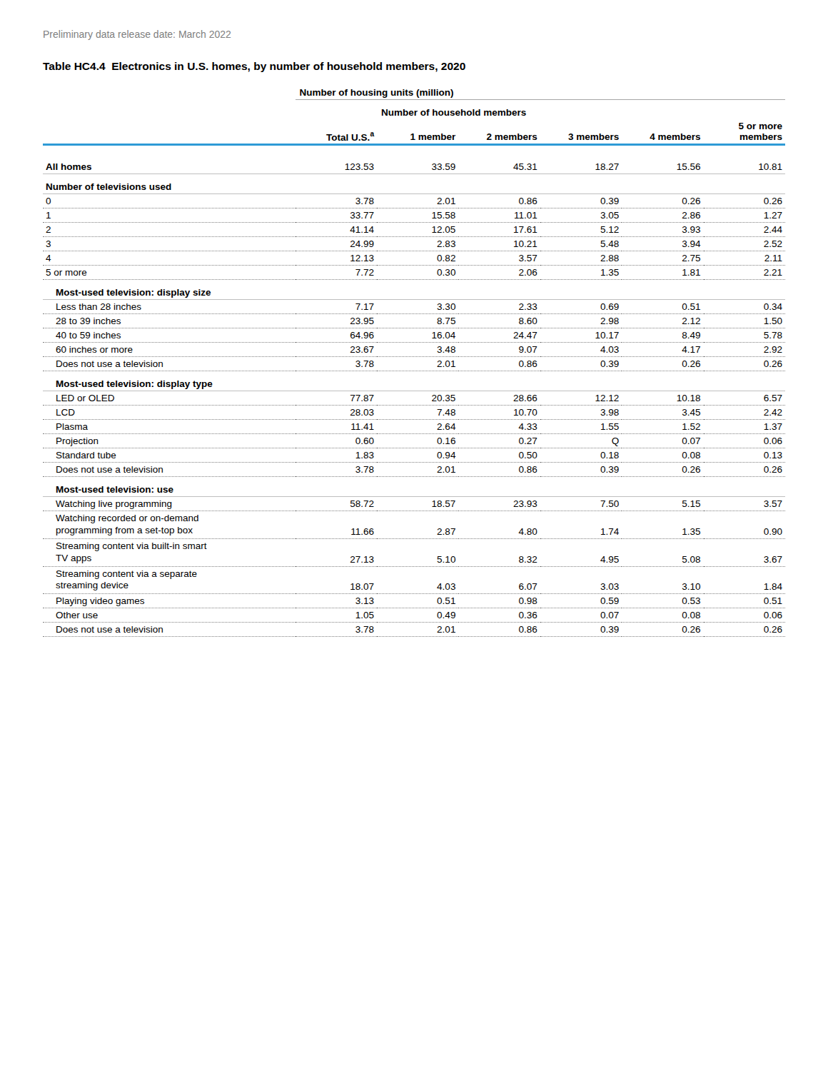Preliminary data release date: March 2022
Table HC4.4 Electronics in U.S. homes, by number of household members, 2020
| | Number of housing units (million) |
| | | Number of household members |
| | Total U.S. a | 1 member | 2 members | 3 members | 4 members | 5 or more members |
| All homes | 123.53 | 33.59 | 45.31 | 18.27 | 15.56 | 10.81 |
| Number of televisions used | | | | | | |
| 0 | 3.78 | 2.01 | 0.86 | 0.39 | 0.26 | 0.26 |
| 1 | 33.77 | 15.58 | 11.01 | 3.05 | 2.86 | 1.27 |
| 2 | 41.14 | 12.05 | 17.61 | 5.12 | 3.93 | 2.44 |
| 3 | 24.99 | 2.83 | 10.21 | 5.48 | 3.94 | 2.52 |
| 4 | 12.13 | 0.82 | 3.57 | 2.88 | 2.75 | 2.11 |
| 5 or more | 7.72 | 0.30 | 2.06 | 1.35 | 1.81 | 2.21 |
| Most-used television: display size | | | | | | |
| Less than 28 inches | 7.17 | 3.30 | 2.33 | 0.69 | 0.51 | 0.34 |
| 28 to 39 inches | 23.95 | 8.75 | 8.60 | 2.98 | 2.12 | 1.50 |
| 40 to 59 inches | 64.96 | 16.04 | 24.47 | 10.17 | 8.49 | 5.78 |
| 60 inches or more | 23.67 | 3.48 | 9.07 | 4.03 | 4.17 | 2.92 |
| Does not use a television | 3.78 | 2.01 | 0.86 | 0.39 | 0.26 | 0.26 |
| Most-used television: display type | | | | | | |
| LED or OLED | 77.87 | 20.35 | 28.66 | 12.12 | 10.18 | 6.57 |
| LCD | 28.03 | 7.48 | 10.70 | 3.98 | 3.45 | 2.42 |
| Plasma | 11.41 | 2.64 | 4.33 | 1.55 | 1.52 | 1.37 |
| Projection | 0.60 | 0.16 | 0.27 | Q | 0.07 | 0.06 |
| Standard tube | 1.83 | 0.94 | 0.50 | 0.18 | 0.08 | 0.13 |
| Does not use a television | 3.78 | 2.01 | 0.86 | 0.39 | 0.26 | 0.26 |
| Most-used television: use | | | | | | |
| Watching live programming | 58.72 | 18.57 | 23.93 | 7.50 | 5.15 | 3.57 |
| Watching recorded or on-demand programming from a set-top box | 11.66 | 2.87 | 4.80 | 1.74 | 1.35 | 0.90 |
| Streaming content via built-in smart TV apps | 27.13 | 5.10 | 8.32 | 4.95 | 5.08 | 3.67 |
| Streaming content via a separate streaming device | 18.07 | 4.03 | 6.07 | 3.03 | 3.10 | 1.84 |
| Playing video games | 3.13 | 0.51 | 0.98 | 0.59 | 0.53 | 0.51 |
| Other use | 1.05 | 0.49 | 0.36 | 0.07 | 0.08 | 0.06 |
| Does not use a television | 3.78 | 2.01 | 0.86 | 0.39 | 0.26 | 0.26 |